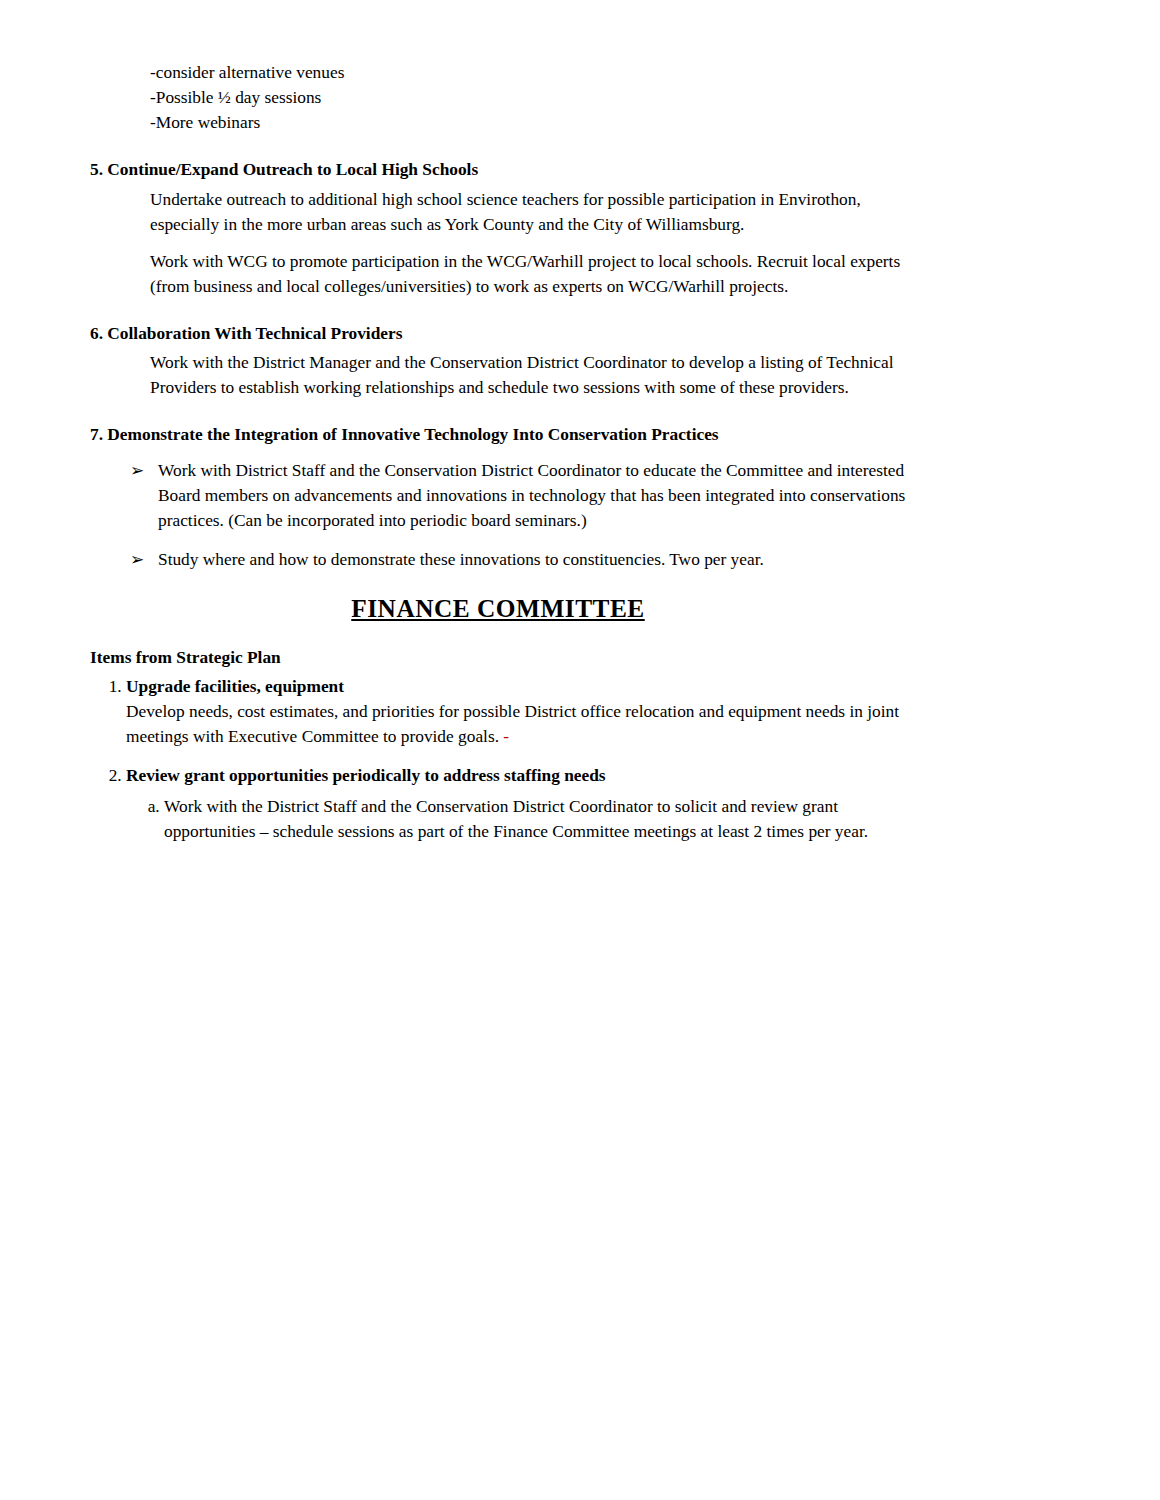-consider alternative venues
-Possible ½ day sessions
-More webinars
5. Continue/Expand Outreach to Local High Schools
Undertake outreach to additional high school science teachers for possible participation in Envirothon, especially in the more urban areas such as York County and the City of Williamsburg.
Work with WCG to promote participation in the WCG/Warhill project to local schools. Recruit local experts (from business and local colleges/universities) to work as experts on WCG/Warhill projects.
6. Collaboration With Technical Providers
Work with the District Manager and the Conservation District Coordinator to develop a listing of Technical Providers to establish working relationships and schedule two sessions with some of these providers.
7. Demonstrate the Integration of Innovative Technology Into Conservation Practices
Work with District Staff and the Conservation District Coordinator to educate the Committee and interested Board members on advancements and innovations in technology that has been integrated into conservations practices. (Can be incorporated into periodic board seminars.)
Study where and how to demonstrate these innovations to constituencies. Two per year.
FINANCE COMMITTEE
Items from Strategic Plan
Upgrade facilities, equipment
Develop needs, cost estimates, and priorities for possible District office relocation and equipment needs in joint meetings with Executive Committee to provide goals. -
Review grant opportunities periodically to address staffing needs
Work with the District Staff and the Conservation District Coordinator to solicit and review grant opportunities – schedule sessions as part of the Finance Committee meetings at least 2 times per year.